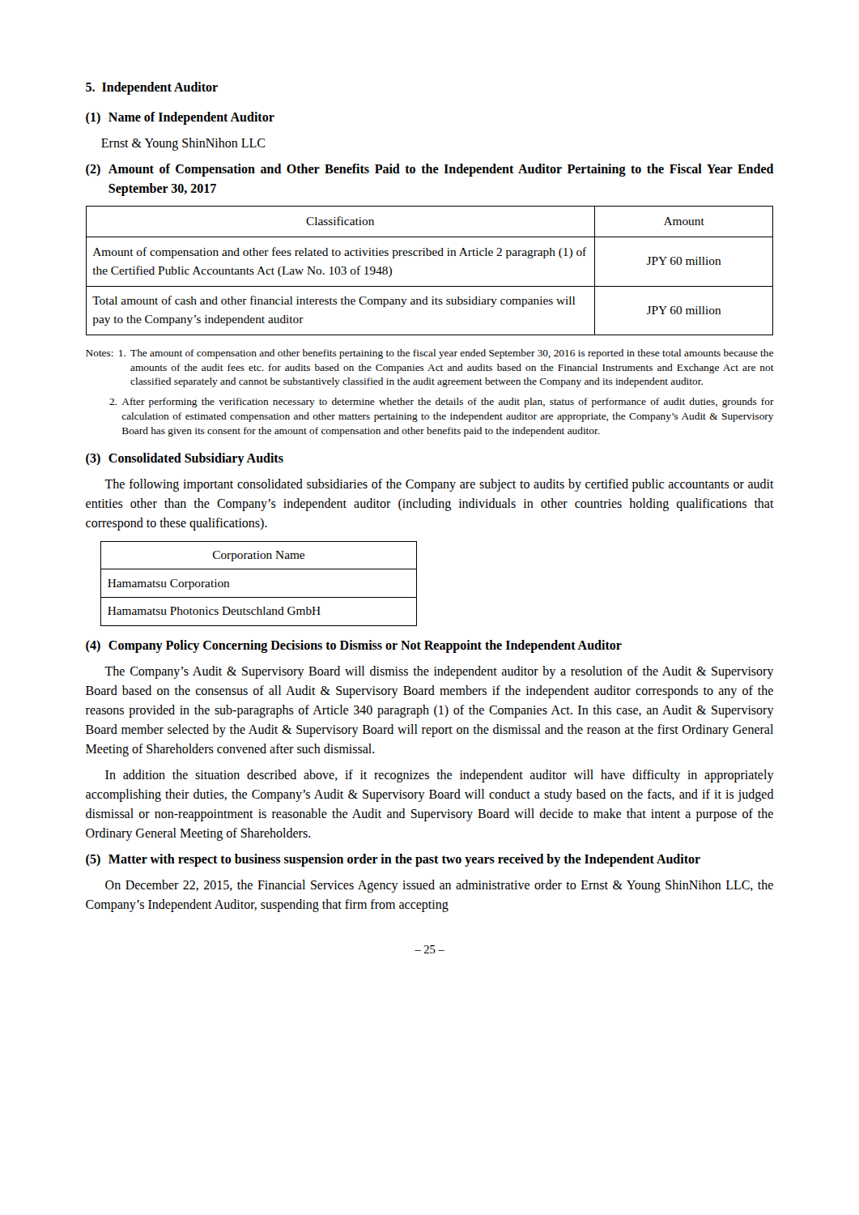5. Independent Auditor
(1) Name of Independent Auditor
Ernst & Young ShinNihon LLC
(2) Amount of Compensation and Other Benefits Paid to the Independent Auditor Pertaining to the Fiscal Year Ended September 30, 2017
| Classification | Amount |
| --- | --- |
| Amount of compensation and other fees related to activities prescribed in Article 2 paragraph (1) of the Certified Public Accountants Act (Law No. 103 of 1948) | JPY 60 million |
| Total amount of cash and other financial interests the Company and its subsidiary companies will pay to the Company’s independent auditor | JPY 60 million |
Notes: 1. The amount of compensation and other benefits pertaining to the fiscal year ended September 30, 2016 is reported in these total amounts because the amounts of the audit fees etc. for audits based on the Companies Act and audits based on the Financial Instruments and Exchange Act are not classified separately and cannot be substantively classified in the audit agreement between the Company and its independent auditor.
2. After performing the verification necessary to determine whether the details of the audit plan, status of performance of audit duties, grounds for calculation of estimated compensation and other matters pertaining to the independent auditor are appropriate, the Company’s Audit & Supervisory Board has given its consent for the amount of compensation and other benefits paid to the independent auditor.
(3) Consolidated Subsidiary Audits
The following important consolidated subsidiaries of the Company are subject to audits by certified public accountants or audit entities other than the Company’s independent auditor (including individuals in other countries holding qualifications that correspond to these qualifications).
| Corporation Name |
| --- |
| Hamamatsu Corporation |
| Hamamatsu Photonics Deutschland GmbH |
(4) Company Policy Concerning Decisions to Dismiss or Not Reappoint the Independent Auditor
The Company’s Audit & Supervisory Board will dismiss the independent auditor by a resolution of the Audit & Supervisory Board based on the consensus of all Audit & Supervisory Board members if the independent auditor corresponds to any of the reasons provided in the sub-paragraphs of Article 340 paragraph (1) of the Companies Act. In this case, an Audit & Supervisory Board member selected by the Audit & Supervisory Board will report on the dismissal and the reason at the first Ordinary General Meeting of Shareholders convened after such dismissal.
In addition the situation described above, if it recognizes the independent auditor will have difficulty in appropriately accomplishing their duties, the Company’s Audit & Supervisory Board will conduct a study based on the facts, and if it is judged dismissal or non-reappointment is reasonable the Audit and Supervisory Board will decide to make that intent a purpose of the Ordinary General Meeting of Shareholders.
(5) Matter with respect to business suspension order in the past two years received by the Independent Auditor
On December 22, 2015, the Financial Services Agency issued an administrative order to Ernst & Young ShinNihon LLC, the Company’s Independent Auditor, suspending that firm from accepting
– 25 –